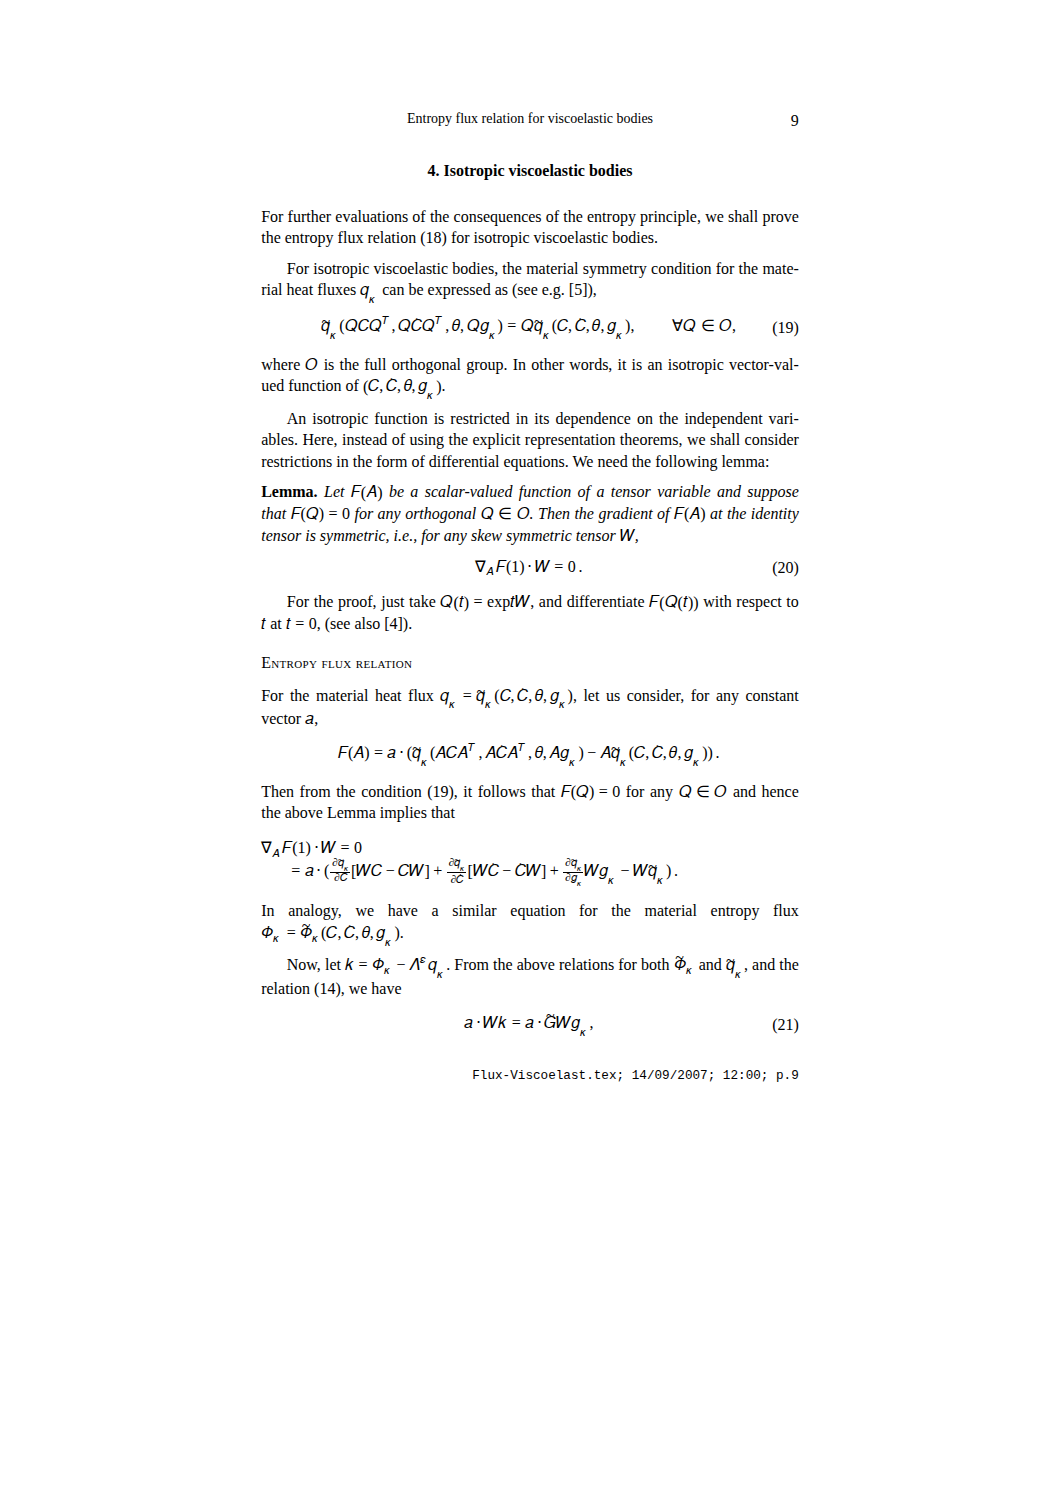Entropy flux relation for viscoelastic bodies 9
4. Isotropic viscoelastic bodies
For further evaluations of the consequences of the entropy principle, we shall prove the entropy flux relation (18) for isotropic viscoelastic bodies.
For isotropic viscoelastic bodies, the material symmetry condition for the material heat fluxes qκ can be expressed as (see e.g. [5]),
q~κ (QCQT, QC˙QT, θ,Qgκ) = Q q~κ (C,C˙,θ,gκ), ∀Q∈O, (19)
where O is the full orthogonal group. In other words, it is an isotropic vector-valued function of (C,C˙,θ,gκ).
An isotropic function is restricted in its dependence on the independent variables. Here, instead of using the explicit representation theorems, we shall consider restrictions in the form of differential equations. We need the following lemma:
Lemma. Let F(A) be a scalar-valued function of a tensor variable and suppose that F(Q)=0 for any orthogonal Q∈O. Then the gradient of F(A) at the identity tensor is symmetric, i.e., for any skew symmetric tensor W,
∇AF(1) ⋅W=0. (20)
For the proof, just take Q(t)=exp⁡tW, and differentiate F(Q(t)) with respect to t at t=0, (see also [4]).
Entropy flux relation
For the material heat flux qκ=q~κ(C,C˙,θ,gκ), let us consider, for any constant vector a,
F(A)= a⋅ ( q~κ (ACAT, AC˙AT, θ,Agκ) − A q~κ (C,C˙,θ,gκ) ).
Then from the condition (19), it follows that F(Q)=0 for any Q∈O and hence the above Lemma implies that
∇AF(1)⋅W=0 = a⋅ ( ∂q~κ ∂C [WC−CW] + ∂q~κ ∂C˙ [WC˙−C˙W] + ∂q~κ ∂gκ Wgκ − Wq~κ ).
In analogy, we have a similar equation for the material entropy flux Φκ=Φ~κ(C,C˙,θ,gκ).
Now, let k=Φκ−Λεqκ. From the above relations for both Φ~κ and q~κ, and the relation (14), we have
a⋅Wk = a⋅G~Wgκ, (21)
Flux-Viscoelast.tex; 14/09/2007; 12:00; p.9